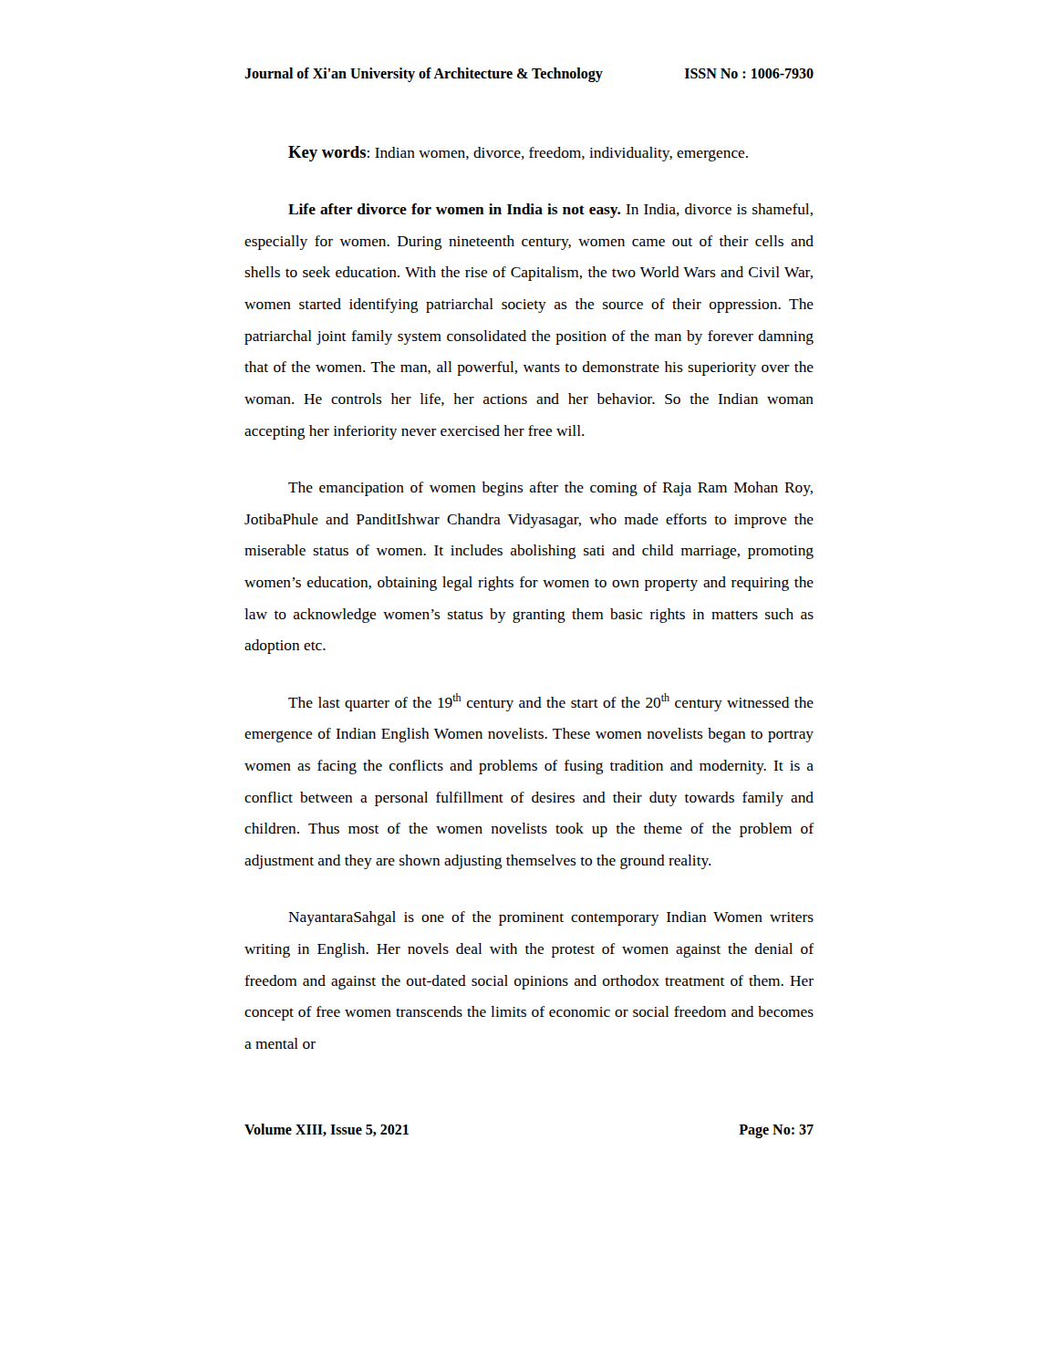Journal of Xi'an University of Architecture & Technology
ISSN No : 1006-7930
Key words: Indian women, divorce, freedom, individuality, emergence.
Life after divorce for women in India is not easy. In India, divorce is shameful, especially for women. During nineteenth century, women came out of their cells and shells to seek education. With the rise of Capitalism, the two World Wars and Civil War, women started identifying patriarchal society as the source of their oppression. The patriarchal joint family system consolidated the position of the man by forever damning that of the women. The man, all powerful, wants to demonstrate his superiority over the woman. He controls her life, her actions and her behavior. So the Indian woman accepting her inferiority never exercised her free will.
The emancipation of women begins after the coming of Raja Ram Mohan Roy, JotibaPhule and PanditIshwar Chandra Vidyasagar, who made efforts to improve the miserable status of women. It includes abolishing sati and child marriage, promoting women’s education, obtaining legal rights for women to own property and requiring the law to acknowledge women’s status by granting them basic rights in matters such as adoption etc.
The last quarter of the 19th century and the start of the 20th century witnessed the emergence of Indian English Women novelists. These women novelists began to portray women as facing the conflicts and problems of fusing tradition and modernity. It is a conflict between a personal fulfillment of desires and their duty towards family and children. Thus most of the women novelists took up the theme of the problem of adjustment and they are shown adjusting themselves to the ground reality.
NayantaraSahgal is one of the prominent contemporary Indian Women writers writing in English. Her novels deal with the protest of women against the denial of freedom and against the out-dated social opinions and orthodox treatment of them. Her concept of free women transcends the limits of economic or social freedom and becomes a mental or
Volume XIII, Issue 5, 2021
Page No: 37